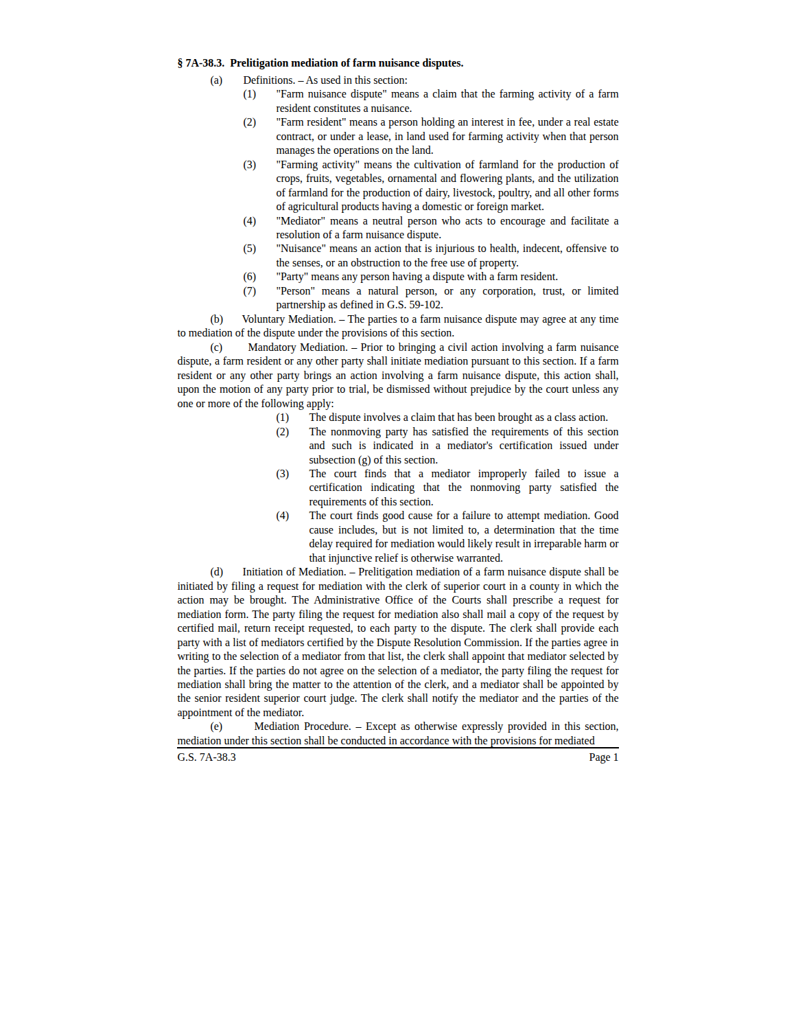§ 7A-38.3. Prelitigation mediation of farm nuisance disputes.
| | (a) | Definitions. – As used in this section: |
| | (1) | "Farm nuisance dispute" means a claim that the farming activity of a farm resident constitutes a nuisance. |
| | (2) | "Farm resident" means a person holding an interest in fee, under a real estate contract, or under a lease, in land used for farming activity when that person manages the operations on the land. |
| | (3) | "Farming activity" means the cultivation of farmland for the production of crops, fruits, vegetables, ornamental and flowering plants, and the utilization of farmland for the production of dairy, livestock, poultry, and all other forms of agricultural products having a domestic or foreign market. |
| | (4) | "Mediator" means a neutral person who acts to encourage and facilitate a resolution of a farm nuisance dispute. |
| | (5) | "Nuisance" means an action that is injurious to health, indecent, offensive to the senses, or an obstruction to the free use of property. |
| | (6) | "Party" means any person having a dispute with a farm resident. |
| | (7) | "Person" means a natural person, or any corporation, trust, or limited partnership as defined in G.S. 59-102. |
(b) Voluntary Mediation. – The parties to a farm nuisance dispute may agree at any time to mediation of the dispute under the provisions of this section.
(c) Mandatory Mediation. – Prior to bringing a civil action involving a farm nuisance dispute, a farm resident or any other party shall initiate mediation pursuant to this section. If a farm resident or any other party brings an action involving a farm nuisance dispute, this action shall, upon the motion of any party prior to trial, be dismissed without prejudice by the court unless any one or more of the following apply:
| | (1) | The dispute involves a claim that has been brought as a class action. |
| | (2) | The nonmoving party has satisfied the requirements of this section and such is indicated in a mediator's certification issued under subsection (g) of this section. |
| | (3) | The court finds that a mediator improperly failed to issue a certification indicating that the nonmoving party satisfied the requirements of this section. |
| | (4) | The court finds good cause for a failure to attempt mediation. Good cause includes, but is not limited to, a determination that the time delay required for mediation would likely result in irreparable harm or that injunctive relief is otherwise warranted. |
(d) Initiation of Mediation. – Prelitigation mediation of a farm nuisance dispute shall be initiated by filing a request for mediation with the clerk of superior court in a county in which the action may be brought. The Administrative Office of the Courts shall prescribe a request for mediation form. The party filing the request for mediation also shall mail a copy of the request by certified mail, return receipt requested, to each party to the dispute. The clerk shall provide each party with a list of mediators certified by the Dispute Resolution Commission. If the parties agree in writing to the selection of a mediator from that list, the clerk shall appoint that mediator selected by the parties. If the parties do not agree on the selection of a mediator, the party filing the request for mediation shall bring the matter to the attention of the clerk, and a mediator shall be appointed by the senior resident superior court judge. The clerk shall notify the mediator and the parties of the appointment of the mediator.
(e) Mediation Procedure. – Except as otherwise expressly provided in this section, mediation under this section shall be conducted in accordance with the provisions for mediated
G.S. 7A-38.3 Page 1